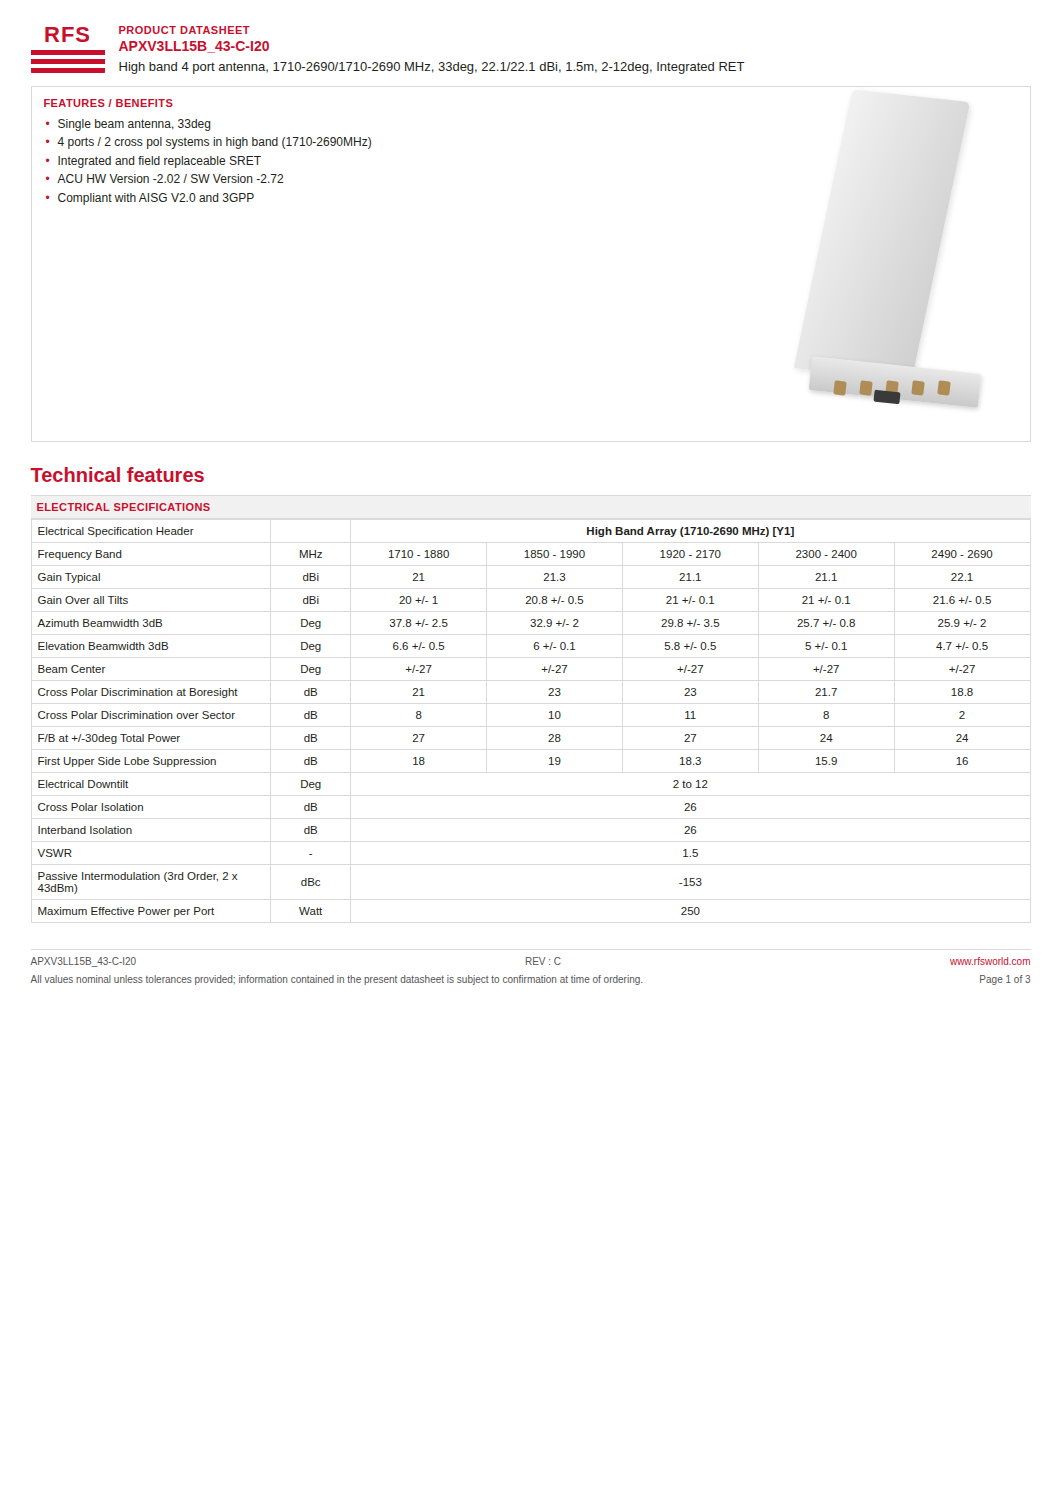RFS
PRODUCT DATASHEET
APXV3LL15B_43-C-I20
High band 4 port antenna, 1710-2690/1710-2690 MHz, 33deg, 22.1/22.1 dBi, 1.5m, 2-12deg, Integrated RET
FEATURES / BENEFITS
Single beam antenna, 33deg
4 ports / 2 cross pol systems in high band (1710-2690MHz)
Integrated and field replaceable SRET
ACU HW Version -2.02 / SW Version -2.72
Compliant with AISG V2.0 and 3GPP
Technical features
ELECTRICAL SPECIFICATIONS
| Electrical Specification Header | | High Band Array (1710-2690 MHz) [Y1] |
| Frequency Band | MHz | 1710 - 1880 | 1850 - 1990 | 1920 - 2170 | 2300 - 2400 | 2490 - 2690 |
| Gain Typical | dBi | 21 | 21.3 | 21.1 | 21.1 | 22.1 |
| Gain Over all Tilts | dBi | 20 +/- 1 | 20.8 +/- 0.5 | 21 +/- 0.1 | 21 +/- 0.1 | 21.6 +/- 0.5 |
| Azimuth Beamwidth 3dB | Deg | 37.8 +/- 2.5 | 32.9 +/- 2 | 29.8 +/- 3.5 | 25.7 +/- 0.8 | 25.9 +/- 2 |
| Elevation Beamwidth 3dB | Deg | 6.6 +/- 0.5 | 6 +/- 0.1 | 5.8 +/- 0.5 | 5 +/- 0.1 | 4.7 +/- 0.5 |
| Beam Center | Deg | +/-27 | +/-27 | +/-27 | +/-27 | +/-27 |
| Cross Polar Discrimination at Boresight | dB | 21 | 23 | 23 | 21.7 | 18.8 |
| Cross Polar Discrimination over Sector | dB | 8 | 10 | 11 | 8 | 2 |
| F/B at +/-30deg Total Power | dB | 27 | 28 | 27 | 24 | 24 |
| First Upper Side Lobe Suppression | dB | 18 | 19 | 18.3 | 15.9 | 16 |
| Electrical Downtilt | Deg | 2 to 12 |
| Cross Polar Isolation | dB | 26 |
| Interband Isolation | dB | 26 |
| VSWR | - | 1.5 |
| Passive Intermodulation (3rd Order, 2 x 43dBm) | dBc | -153 |
| Maximum Effective Power per Port | Watt | 250 |
APXV3LL15B_43-C-I20
REV : C
www.rfsworld.com
All values nominal unless tolerances provided; information contained in the present datasheet is subject to confirmation at time of ordering.
Page 1 of 3